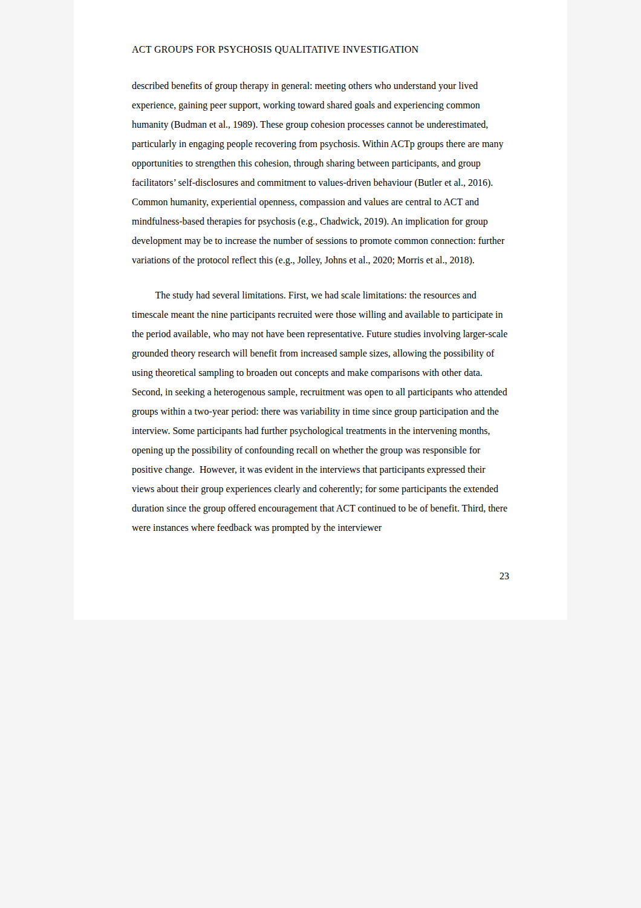ACT GROUPS FOR PSYCHOSIS QUALITATIVE INVESTIGATION
described benefits of group therapy in general: meeting others who understand your lived experience, gaining peer support, working toward shared goals and experiencing common humanity (Budman et al., 1989). These group cohesion processes cannot be underestimated, particularly in engaging people recovering from psychosis. Within ACTp groups there are many opportunities to strengthen this cohesion, through sharing between participants, and group facilitators’ self-disclosures and commitment to values-driven behaviour (Butler et al., 2016). Common humanity, experiential openness, compassion and values are central to ACT and mindfulness-based therapies for psychosis (e.g., Chadwick, 2019). An implication for group development may be to increase the number of sessions to promote common connection: further variations of the protocol reflect this (e.g., Jolley, Johns et al., 2020; Morris et al., 2018).
The study had several limitations. First, we had scale limitations: the resources and timescale meant the nine participants recruited were those willing and available to participate in the period available, who may not have been representative. Future studies involving larger-scale grounded theory research will benefit from increased sample sizes, allowing the possibility of using theoretical sampling to broaden out concepts and make comparisons with other data. Second, in seeking a heterogenous sample, recruitment was open to all participants who attended groups within a two-year period: there was variability in time since group participation and the interview. Some participants had further psychological treatments in the intervening months, opening up the possibility of confounding recall on whether the group was responsible for positive change. However, it was evident in the interviews that participants expressed their views about their group experiences clearly and coherently; for some participants the extended duration since the group offered encouragement that ACT continued to be of benefit. Third, there were instances where feedback was prompted by the interviewer
23